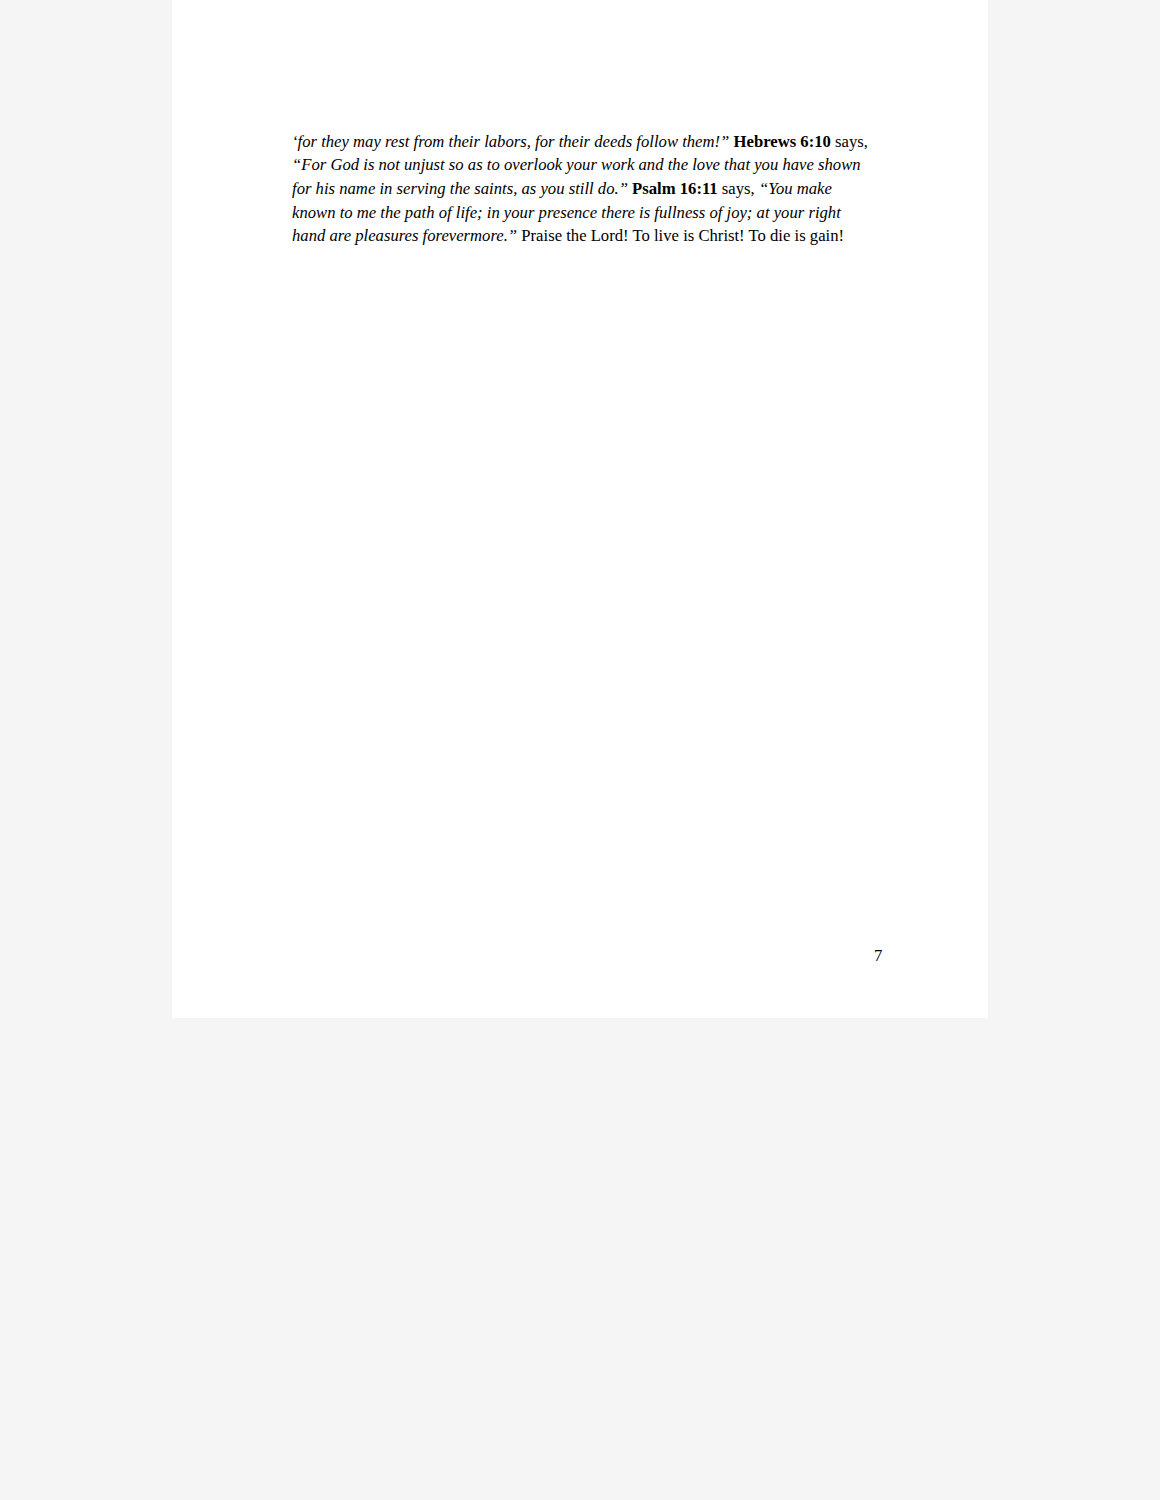‘for they may rest from their labors, for their deeds follow them!” Hebrews 6:10 says, “For God is not unjust so as to overlook your work and the love that you have shown for his name in serving the saints, as you still do.” Psalm 16:11 says, “You make known to me the path of life; in your presence there is fullness of joy; at your right hand are pleasures forevermore.” Praise the Lord! To live is Christ! To die is gain!
7